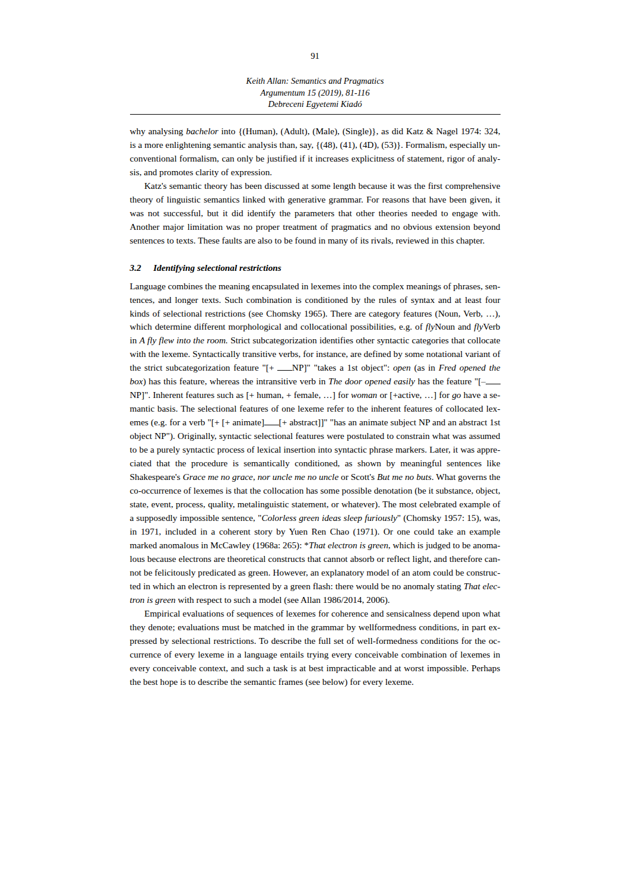91
Keith Allan: Semantics and Pragmatics
Argumentum 15 (2019), 81-116
Debreceni Egyetemi Kiadó
why analysing bachelor into {(Human), (Adult), (Male), (Single)}, as did Katz & Nagel 1974: 324, is a more enlightening semantic analysis than, say, {(48), (41), (4D), (53)}. Formalism, especially unconventional formalism, can only be justified if it increases explicitness of statement, rigor of analysis, and promotes clarity of expression.
Katz's semantic theory has been discussed at some length because it was the first comprehensive theory of linguistic semantics linked with generative grammar. For reasons that have been given, it was not successful, but it did identify the parameters that other theories needed to engage with. Another major limitation was no proper treatment of pragmatics and no obvious extension beyond sentences to texts. These faults are also to be found in many of its rivals, reviewed in this chapter.
3.2 Identifying selectional restrictions
Language combines the meaning encapsulated in lexemes into the complex meanings of phrases, sentences, and longer texts. Such combination is conditioned by the rules of syntax and at least four kinds of selectional restrictions (see Chomsky 1965). There are category features (Noun, Verb, …), which determine different morphological and collocational possibilities, e.g. of fly Noun and fly Verb in A fly flew into the room. Strict subcategorization identifies other syntactic categories that collocate with the lexeme. Syntactically transitive verbs, for instance, are defined by some notational variant of the strict subcategorization feature "[+ NP]" "takes a 1st object": open (as in Fred opened the box) has this feature, whereas the intransitive verb in The door opened easily has the feature "[– NP]". Inherent features such as [+ human, + female, …] for woman or [+active, …] for go have a semantic basis. The selectional features of one lexeme refer to the inherent features of collocated lexemes (e.g. for a verb "[+ [+ animate] [+ abstract]]" "has an animate subject NP and an abstract 1st object NP"). Originally, syntactic selectional features were postulated to constrain what was assumed to be a purely syntactic process of lexical insertion into syntactic phrase markers. Later, it was appreciated that the procedure is semantically conditioned, as shown by meaningful sentences like Shakespeare's Grace me no grace, nor uncle me no uncle or Scott's But me no buts. What governs the co-occurrence of lexemes is that the collocation has some possible denotation (be it substance, object, state, event, process, quality, metalinguistic statement, or whatever). The most celebrated example of a supposedly impossible sentence, "Colorless green ideas sleep furiously" (Chomsky 1957: 15), was, in 1971, included in a coherent story by Yuen Ren Chao (1971). Or one could take an example marked anomalous in McCawley (1968a: 265): *That electron is green, which is judged to be anomalous because electrons are theoretical constructs that cannot absorb or reflect light, and therefore cannot be felicitously predicated as green. However, an explanatory model of an atom could be constructed in which an electron is represented by a green flash: there would be no anomaly stating That electron is green with respect to such a model (see Allan 1986/2014, 2006).
Empirical evaluations of sequences of lexemes for coherence and sensicalness depend upon what they denote; evaluations must be matched in the grammar by wellformedness conditions, in part expressed by selectional restrictions. To describe the full set of well-formedness conditions for the occurrence of every lexeme in a language entails trying every conceivable combination of lexemes in every conceivable context, and such a task is at best impracticable and at worst impossible. Perhaps the best hope is to describe the semantic frames (see below) for every lexeme.